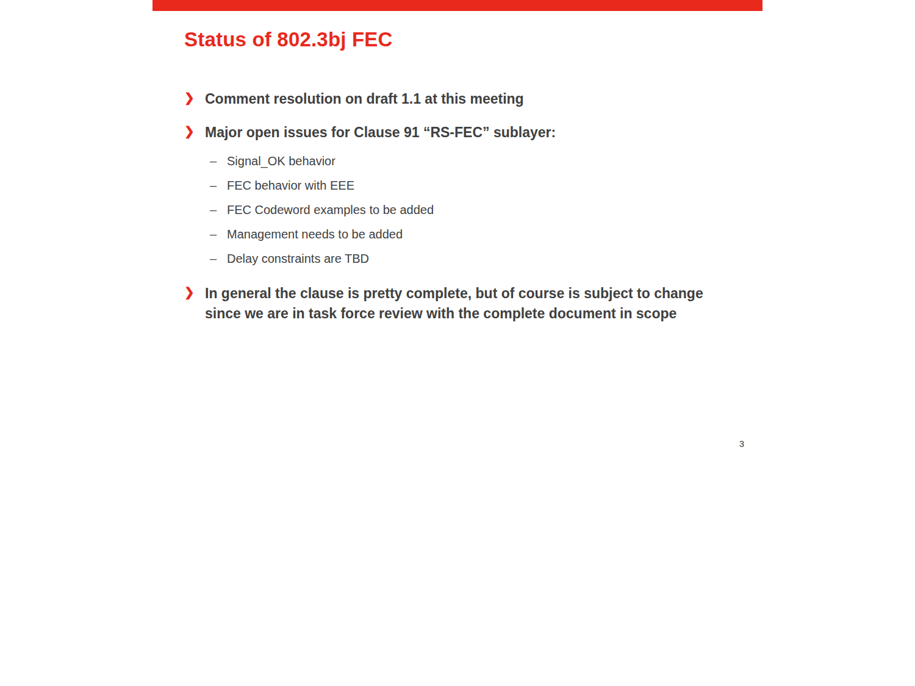Status of 802.3bj FEC
Comment resolution on draft 1.1 at this meeting
Major open issues for Clause 91 “RS-FEC” sublayer:
Signal_OK behavior
FEC behavior with EEE
FEC Codeword examples to be added
Management needs to be added
Delay constraints are TBD
In general the clause is pretty complete, but of course is subject to change since we are in task force review with the complete document in scope
3